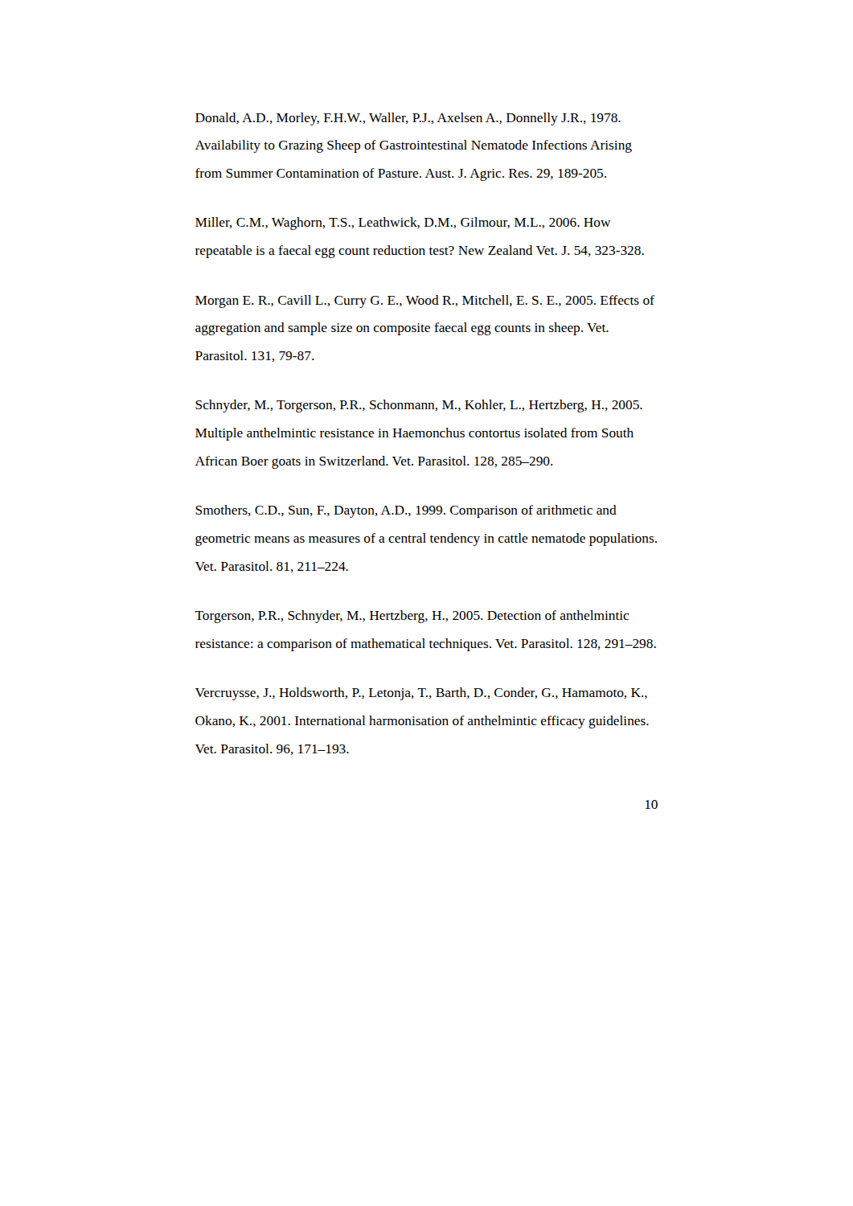Donald, A.D., Morley, F.H.W., Waller, P.J., Axelsen A., Donnelly J.R., 1978. Availability to Grazing Sheep of Gastrointestinal Nematode Infections Arising from Summer Contamination of Pasture. Aust. J. Agric. Res. 29, 189-205.
Miller, C.M., Waghorn, T.S., Leathwick, D.M., Gilmour, M.L., 2006. How repeatable is a faecal egg count reduction test? New Zealand Vet. J. 54, 323-328.
Morgan E. R., Cavill L., Curry G. E., Wood R., Mitchell, E. S. E., 2005. Effects of aggregation and sample size on composite faecal egg counts in sheep. Vet. Parasitol. 131, 79-87.
Schnyder, M., Torgerson, P.R., Schonmann, M., Kohler, L., Hertzberg, H., 2005. Multiple anthelmintic resistance in Haemonchus contortus isolated from South African Boer goats in Switzerland. Vet. Parasitol. 128, 285–290.
Smothers, C.D., Sun, F., Dayton, A.D., 1999. Comparison of arithmetic and geometric means as measures of a central tendency in cattle nematode populations. Vet. Parasitol. 81, 211–224.
Torgerson, P.R., Schnyder, M., Hertzberg, H., 2005. Detection of anthelmintic resistance: a comparison of mathematical techniques. Vet. Parasitol. 128, 291–298.
Vercruysse, J., Holdsworth, P., Letonja, T., Barth, D., Conder, G., Hamamoto, K., Okano, K., 2001. International harmonisation of anthelmintic efficacy guidelines. Vet. Parasitol. 96, 171–193.
10